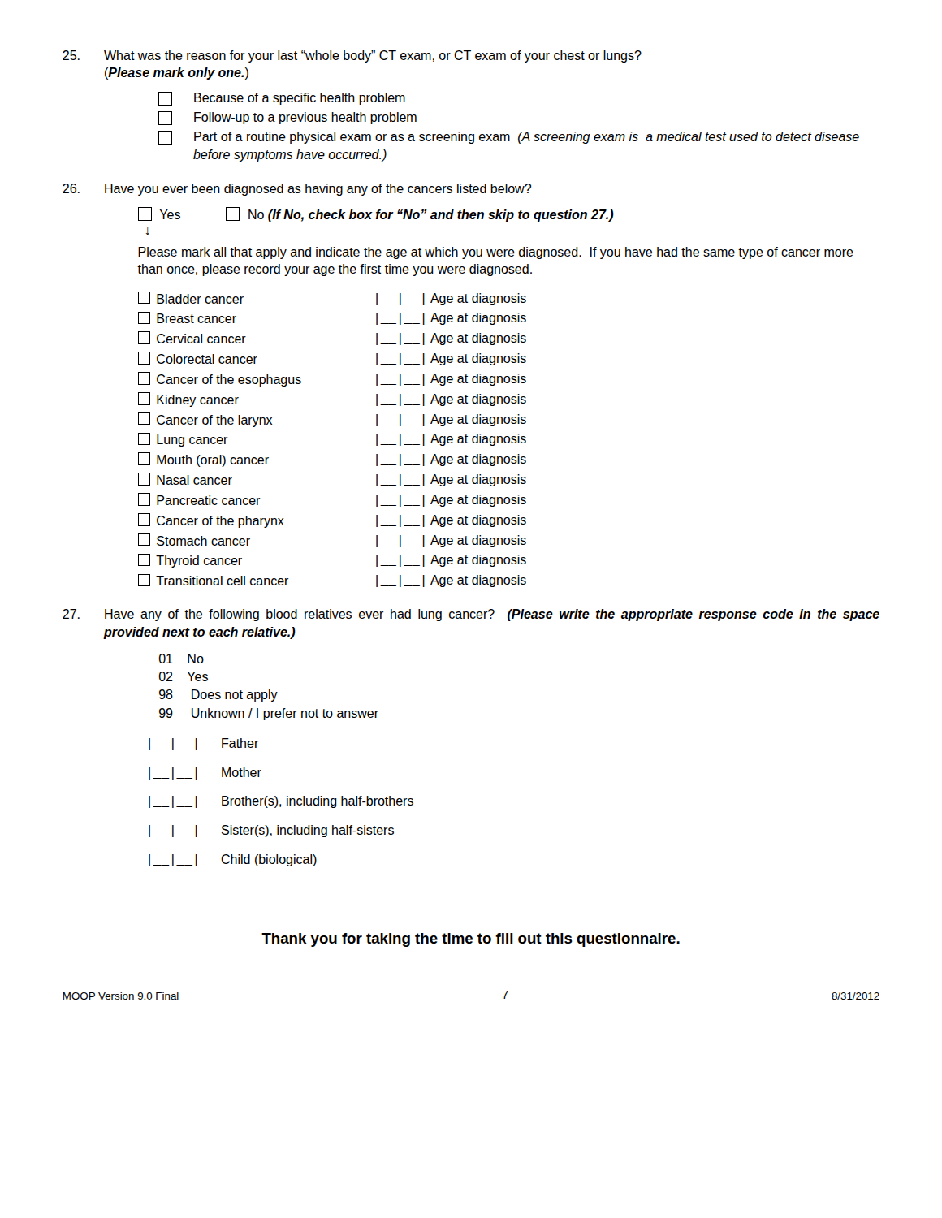25.
What was the reason for your last “whole body” CT exam, or CT exam of your chest or lungs?
(Please mark only one.)
Because of a specific health problem
Follow-up to a previous health problem
Part of a routine physical exam or as a screening exam (A screening exam is a medical test used to detect disease before symptoms have occurred.)
26.
Have you ever been diagnosed as having any of the cancers listed below?
Yes No (If No, check box for “No” and then skip to question 27.)
↓
Please mark all that apply and indicate the age at which you were diagnosed. If you have had the same type of cancer more than once, please record your age the first time you were diagnosed.
| Bladder cancer | /__/__/ Age at diagnosis |
| Breast cancer | /__/__/ Age at diagnosis |
| Cervical cancer | /__/__/ Age at diagnosis |
| Colorectal cancer | /__/__/ Age at diagnosis |
| Cancer of the esophagus | /__/__/ Age at diagnosis |
| Kidney cancer | /__/__/ Age at diagnosis |
| Cancer of the larynx | /__/__/ Age at diagnosis |
| Lung cancer | /__/__/ Age at diagnosis |
| Mouth (oral) cancer | /__/__/ Age at diagnosis |
| Nasal cancer | /__/__/ Age at diagnosis |
| Pancreatic cancer | /__/__/ Age at diagnosis |
| Cancer of the pharynx | /__/__/ Age at diagnosis |
| Stomach cancer | /__/__/ Age at diagnosis |
| Thyroid cancer | /__/__/ Age at diagnosis |
| Transitional cell cancer | /__/__/ Age at diagnosis |
27.
Have any of the following blood relatives ever had lung cancer? (Please write the appropriate response code in the space provided next to each relative.)
01 No
02 Yes
98 Does not apply
99 Unknown / I prefer not to answer
|__|__|Father
|__|__|Mother
|__|__|Brother(s), including half-brothers
|__|__|Sister(s), including half-sisters
|__|__|Child (biological)
Thank you for taking the time to fill out this questionnaire.
MOOP Version 9.0 Final
7
8/31/2012